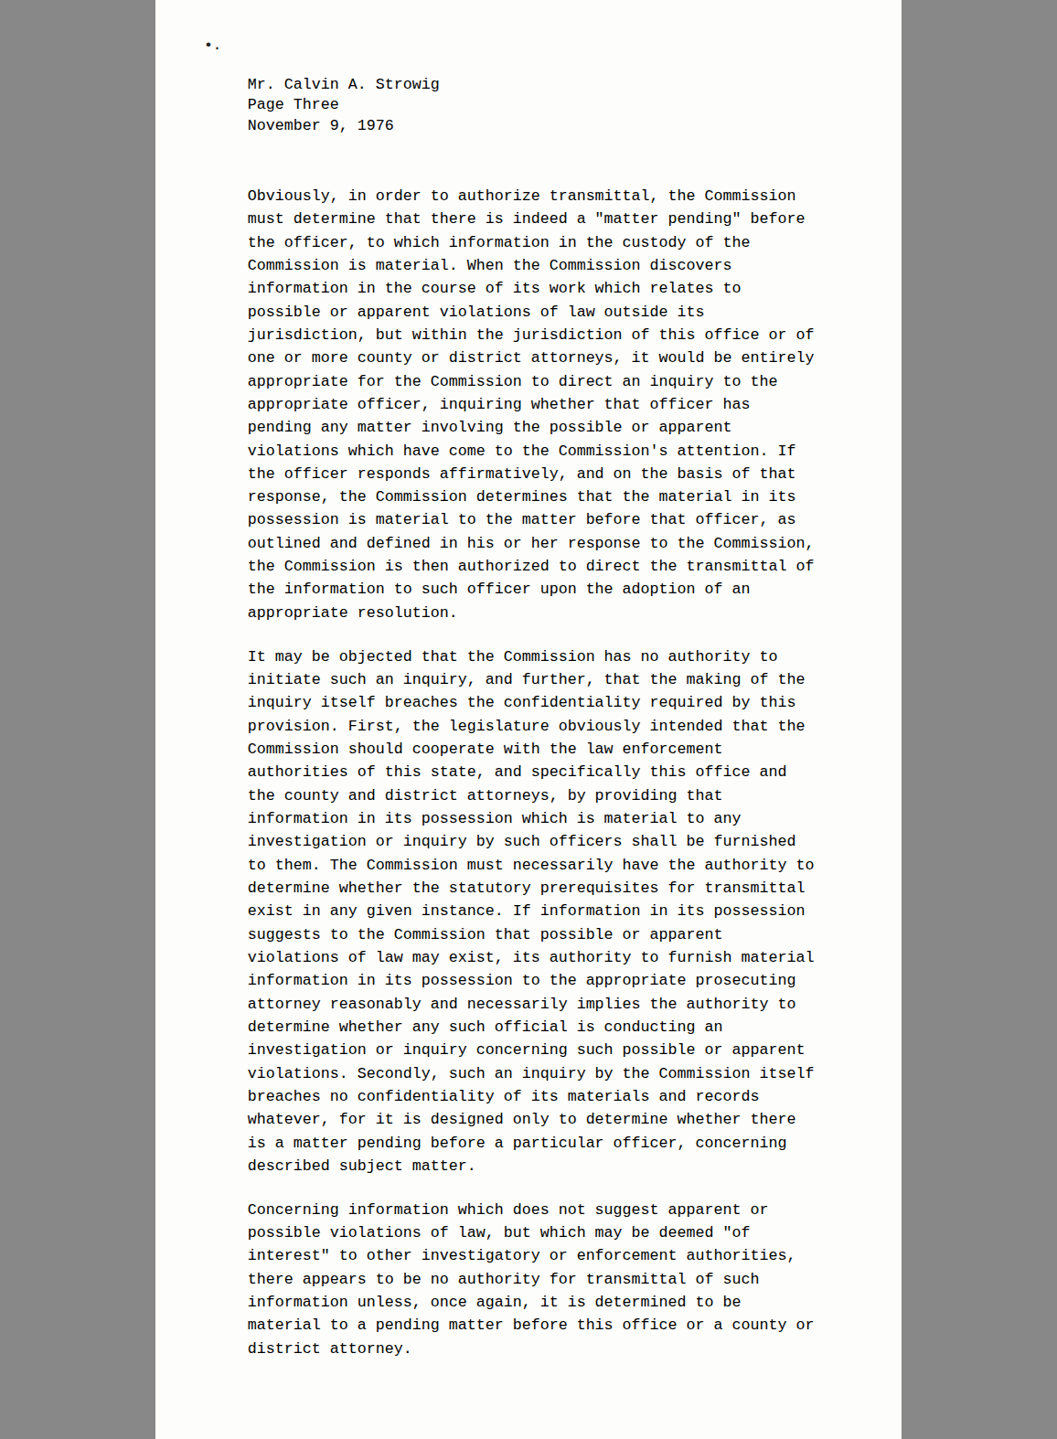•.
Mr. Calvin A. Strowig Page Three November 9, 1976
Obviously, in order to authorize transmittal, the Commission must determine that there is indeed a "matter pending" before the officer, to which information in the custody of the Commission is material. When the Commission discovers information in the course of its work which relates to possible or apparent violations of law outside its jurisdiction, but within the jurisdiction of this office or of one or more county or district attorneys, it would be entirely appropriate for the Commission to direct an inquiry to the appropriate officer, inquiring whether that officer has pending any matter involving the possible or apparent violations which have come to the Commission's attention. If the officer responds affirmatively, and on the basis of that response, the Commission determines that the material in its possession is material to the matter before that officer, as outlined and defined in his or her response to the Commission, the Commission is then authorized to direct the transmittal of the information to such officer upon the adoption of an appropriate resolution.
It may be objected that the Commission has no authority to initiate such an inquiry, and further, that the making of the inquiry itself breaches the confidentiality required by this provision. First, the legislature obviously intended that the Commission should cooperate with the law enforcement authorities of this state, and specifically this office and the county and district attorneys, by providing that information in its possession which is material to any investigation or inquiry by such officers shall be furnished to them. The Commission must necessarily have the authority to determine whether the statutory prerequisites for transmittal exist in any given instance. If information in its possession suggests to the Commission that possible or apparent violations of law may exist, its authority to furnish material information in its possession to the appropriate prosecuting attorney reasonably and necessarily implies the authority to determine whether any such official is conducting an investigation or inquiry concerning such possible or apparent violations. Secondly, such an inquiry by the Commission itself breaches no confidentiality of its materials and records whatever, for it is designed only to determine whether there is a matter pending before a particular officer, concerning described subject matter.
Concerning information which does not suggest apparent or possible violations of law, but which may be deemed "of interest" to other investigatory or enforcement authorities, there appears to be no authority for transmittal of such information unless, once again, it is determined to be material to a pending matter before this office or a county or district attorney.